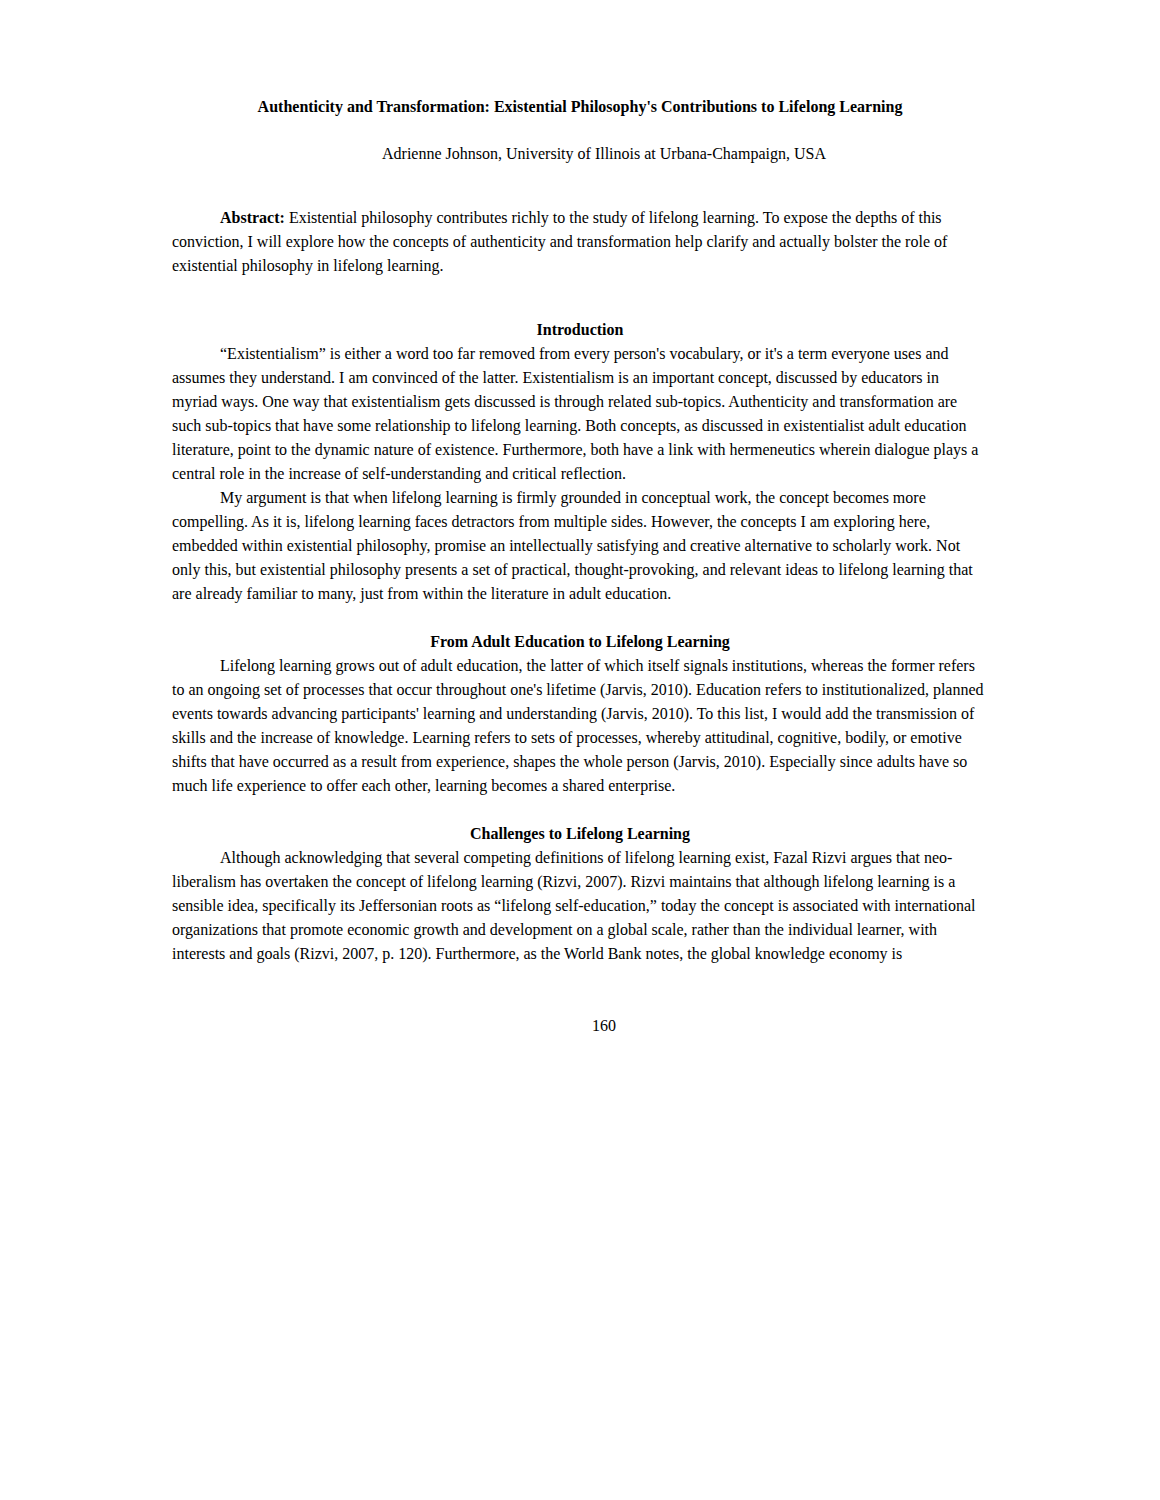Authenticity and Transformation: Existential Philosophy's Contributions to Lifelong Learning
Adrienne Johnson, University of Illinois at Urbana-Champaign, USA
Abstract: Existential philosophy contributes richly to the study of lifelong learning. To expose the depths of this conviction, I will explore how the concepts of authenticity and transformation help clarify and actually bolster the role of existential philosophy in lifelong learning.
Introduction
“Existentialism” is either a word too far removed from every person's vocabulary, or it's a term everyone uses and assumes they understand. I am convinced of the latter. Existentialism is an important concept, discussed by educators in myriad ways. One way that existentialism gets discussed is through related sub-topics. Authenticity and transformation are such sub-topics that have some relationship to lifelong learning. Both concepts, as discussed in existentialist adult education literature, point to the dynamic nature of existence. Furthermore, both have a link with hermeneutics wherein dialogue plays a central role in the increase of self-understanding and critical reflection.
My argument is that when lifelong learning is firmly grounded in conceptual work, the concept becomes more compelling. As it is, lifelong learning faces detractors from multiple sides. However, the concepts I am exploring here, embedded within existential philosophy, promise an intellectually satisfying and creative alternative to scholarly work. Not only this, but existential philosophy presents a set of practical, thought-provoking, and relevant ideas to lifelong learning that are already familiar to many, just from within the literature in adult education.
From Adult Education to Lifelong Learning
Lifelong learning grows out of adult education, the latter of which itself signals institutions, whereas the former refers to an ongoing set of processes that occur throughout one's lifetime (Jarvis, 2010). Education refers to institutionalized, planned events towards advancing participants' learning and understanding (Jarvis, 2010). To this list, I would add the transmission of skills and the increase of knowledge. Learning refers to sets of processes, whereby attitudinal, cognitive, bodily, or emotive shifts that have occurred as a result from experience, shapes the whole person (Jarvis, 2010). Especially since adults have so much life experience to offer each other, learning becomes a shared enterprise.
Challenges to Lifelong Learning
Although acknowledging that several competing definitions of lifelong learning exist, Fazal Rizvi argues that neo-liberalism has overtaken the concept of lifelong learning (Rizvi, 2007). Rizvi maintains that although lifelong learning is a sensible idea, specifically its Jeffersonian roots as “lifelong self-education,” today the concept is associated with international organizations that promote economic growth and development on a global scale, rather than the individual learner, with interests and goals (Rizvi, 2007, p. 120). Furthermore, as the World Bank notes, the global knowledge economy is
160